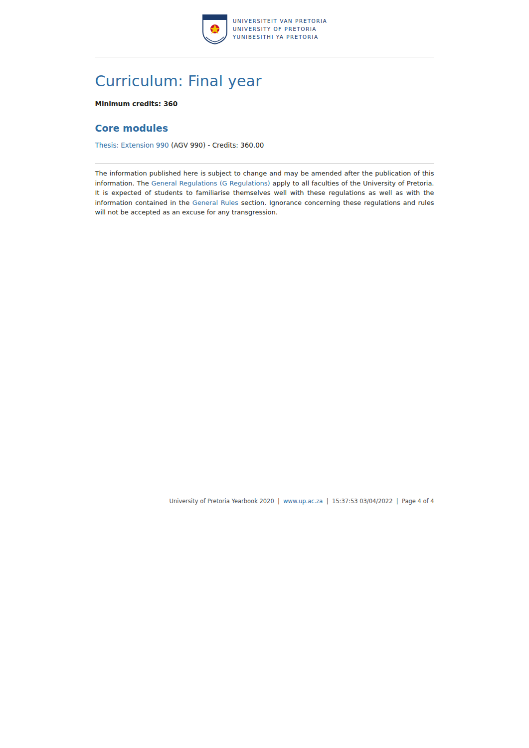Universiteit van Pretoria
University of Pretoria
Yunibesithi ya Pretoria
Curriculum: Final year
Minimum credits: 360
Core modules
Thesis: Extension 990 (AGV 990) - Credits: 360.00
The information published here is subject to change and may be amended after the publication of this information. The General Regulations (G Regulations) apply to all faculties of the University of Pretoria. It is expected of students to familiarise themselves well with these regulations as well as with the information contained in the General Rules section. Ignorance concerning these regulations and rules will not be accepted as an excuse for any transgression.
University of Pretoria Yearbook 2020 | www.up.ac.za | 15:37:53 03/04/2022 | Page 4 of 4